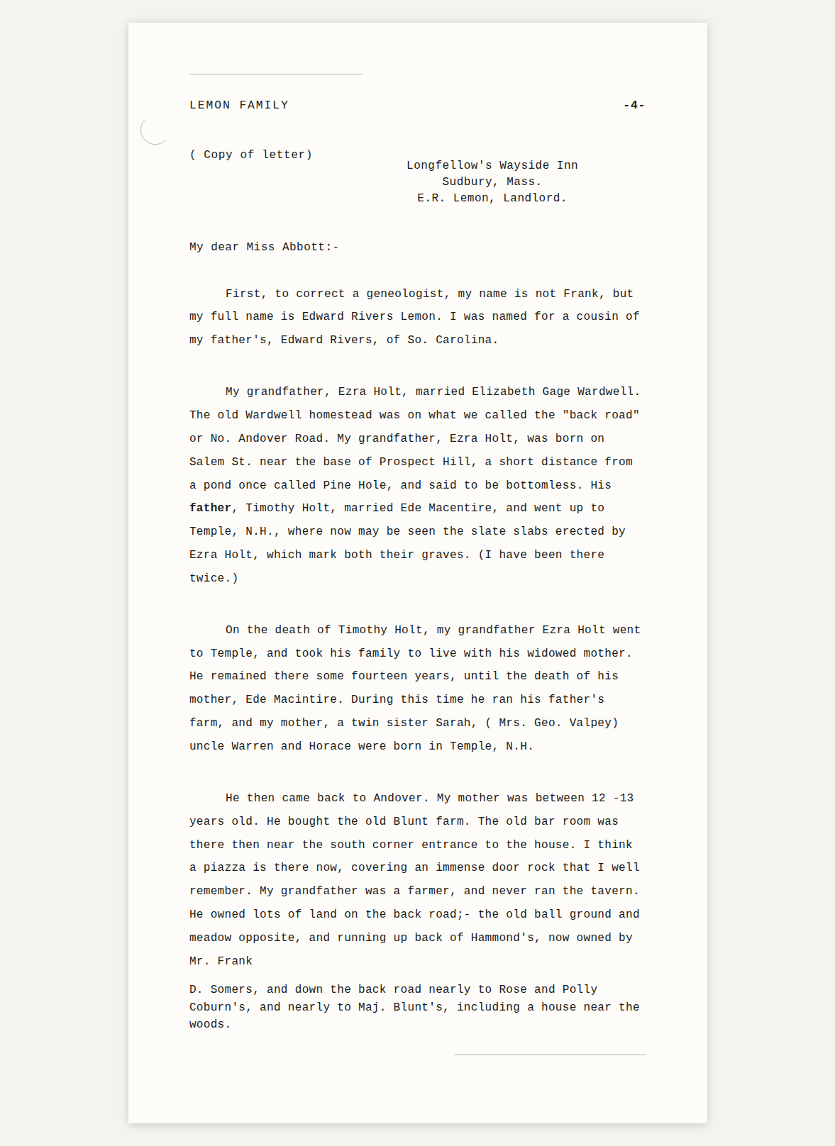LEMON FAMILY -4-
( Copy of letter)
Longfellow's Wayside Inn
Sudbury, Mass.
E.R. Lemon, Landlord.
My dear Miss Abbott:-
First, to correct a geneologist, my name is not Frank, but my full name is Edward Rivers Lemon. I was named for a cousin of my father's, Edward Rivers, of So. Carolina.
My grandfather, Ezra Holt, married Elizabeth Gage Wardwell. The old Wardwell homestead was on what we called the "back road" or No. Andover Road. My grandfather, Ezra Holt, was born on Salem St. near the base of Prospect Hill, a short distance from a pond once called Pine Hole, and said to be bottomless. His father, Timothy Holt, married Ede Macentire, and went up to Temple, N.H., where now may be seen the slate slabs erected by Ezra Holt, which mark both their graves. (I have been there twice.)
On the death of Timothy Holt, my grandfather Ezra Holt went to Temple, and took his family to live with his widowed mother. He remained there some fourteen years, until the death of his mother, Ede Macintire. During this time he ran his father's farm, and my mother, a twin sister Sarah, ( Mrs. Geo. Valpey) uncle Warren and Horace were born in Temple, N.H.
He then came back to Andover. My mother was between 12 -13 years old. He bought the old Blunt farm. The old bar room was there then near the south corner entrance to the house. I think a piazza is there now, covering an immense door rock that I well remember. My grandfather was a farmer, and never ran the tavern. He owned lots of land on the back road;- the old ball ground and meadow opposite, and running up back of Hammond's, now owned by Mr. Frank
D. Somers, and down the back road nearly to Rose and Polly Coburn's, and nearly to Maj. Blunt's, including a house near the woods.